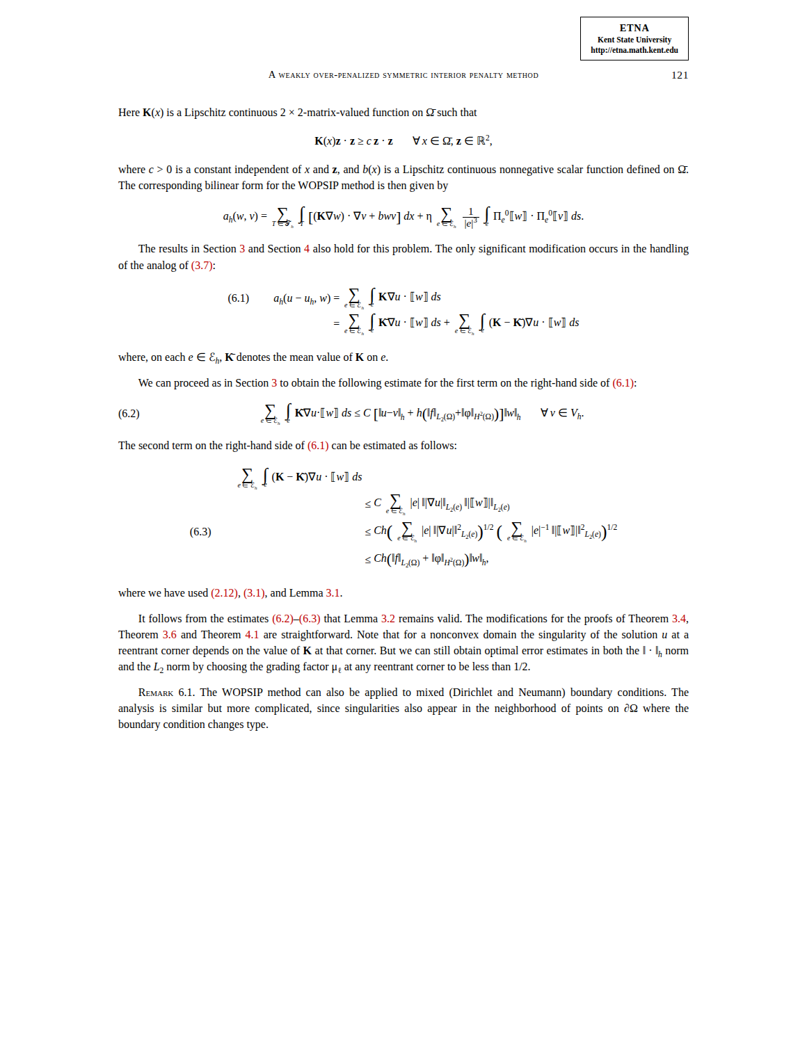ETNA
Kent State University
http://etna.math.kent.edu
A weakly over-penalized symmetric interior penalty method 121
Here K(x) is a Lipschitz continuous 2 × 2-matrix-valued function on Ω̄ such that
K(x)z · z ≥ c z · z ∀ x ∈ Ω̄, z ∈ ℝ2,
where c > 0 is a constant independent of x and z, and b(x) is a Lipschitz continuous nonnegative scalar function defined on Ω̄. The corresponding bilinear form for the WOPSIP method is then given by
ah(w, v) = ∑T ∈ 𝒯h ∫T [(K∇w) · ∇v + bwv] dx + η ∑e ∈ ℰh 1|e|3 ∫e Πe0⟦w⟧ · Πe0⟦v⟧ ds.
The results in Section 3 and Section 4 also hold for this problem. The only significant modification occurs in the handling of the analog of (3.7):
| (6.1) | a h ( u − u h , w ) | = | ∑ e ∈ ℰ h ∫ e K ∇ u · ⟦ w ⟧ ds |
| | | = | ∑ e ∈ ℰ h ∫ e K ̄∇ u · ⟦ w ⟧ ds + ∑ e ∈ ℰ h ∫ e ( K − K ̄)∇ u · ⟦ w ⟧ ds |
where, on each e ∈ ℰh, K̄ denotes the mean value of K on e.
We can proceed as in Section 3 to obtain the following estimate for the first term on the right-hand side of (6.1):
(6.2)
∑e ∈ ℰh ∫e K̄∇u·⟦w⟧ ds ≤ C [‖u−v‖h + h(‖f‖L2(Ω)+‖φ‖H2(Ω))]‖w‖h ∀ v ∈ Vh.
The second term on the right-hand side of (6.1) can be estimated as follows:
| | ∑ e ∈ ℰ h ∫ e ( K − K ̄)∇ u · ⟦ w ⟧ ds | | |
| | | ≤ | C ∑ e ∈ ℰ h / e / ‖/∇ u /‖ L 2 ( e ) ‖/⟦ w ⟧/‖ L 2 ( e ) |
| (6.3) | | ≤ | Ch ( ∑ e ∈ ℰ h / e / ‖/∇ u /‖ 2 L 2 ( e ) ) 1/2 ( ∑ e ∈ ℰ h / e / −1 ‖/⟦ w ⟧/‖ 2 L 2 ( e ) ) 1/2 |
| | | ≤ | Ch ( ‖ f ‖ L 2 (Ω) + ‖φ‖ H 2 (Ω) ) ‖ w ‖ h , |
where we have used (2.12), (3.1), and Lemma 3.1.
It follows from the estimates (6.2)–(6.3) that Lemma 3.2 remains valid. The modifications for the proofs of Theorem 3.4, Theorem 3.6 and Theorem 4.1 are straightforward. Note that for a nonconvex domain the singularity of the solution u at a reentrant corner depends on the value of K at that corner. But we can still obtain optimal error estimates in both the ‖ · ‖h norm and the L2 norm by choosing the grading factor μℓ at any reentrant corner to be less than 1/2.
Remark 6.1. The WOPSIP method can also be applied to mixed (Dirichlet and Neumann) boundary conditions. The analysis is similar but more complicated, since singularities also appear in the neighborhood of points on ∂Ω where the boundary condition changes type.